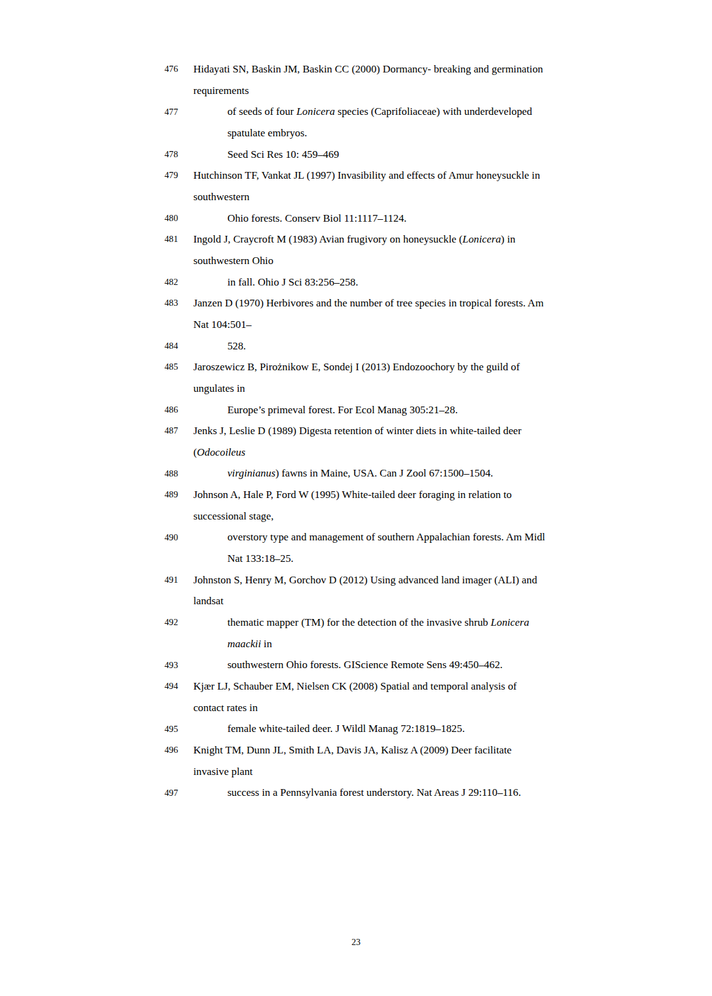476 Hidayati SN, Baskin JM, Baskin CC (2000) Dormancy- breaking and germination requirements
477 of seeds of four Lonicera species (Caprifoliaceae) with underdeveloped spatulate embryos.
478 Seed Sci Res 10: 459–469
479 Hutchinson TF, Vankat JL (1997) Invasibility and effects of Amur honeysuckle in southwestern
480 Ohio forests. Conserv Biol 11:1117–1124.
481 Ingold J, Craycroft M (1983) Avian frugivory on honeysuckle (Lonicera) in southwestern Ohio
482 in fall. Ohio J Sci 83:256–258.
483 Janzen D (1970) Herbivores and the number of tree species in tropical forests. Am Nat 104:501–
484528.
485 Jaroszewicz B, Pirożnikow E, Sondej I (2013) Endozoochory by the guild of ungulates in
486 Europe’s primeval forest. For Ecol Manag 305:21–28.
487 Jenks J, Leslie D (1989) Digesta retention of winter diets in white-tailed deer (Odocoileus
488 virginianus) fawns in Maine, USA. Can J Zool 67:1500–1504.
489 Johnson A, Hale P, Ford W (1995) White-tailed deer foraging in relation to successional stage,
490 overstory type and management of southern Appalachian forests. Am Midl Nat 133:18–25.
491 Johnston S, Henry M, Gorchov D (2012) Using advanced land imager (ALI) and landsat
492 thematic mapper (TM) for the detection of the invasive shrub Lonicera maackii in
493 southwestern Ohio forests. GIScience Remote Sens 49:450–462.
494 Kjær LJ, Schauber EM, Nielsen CK (2008) Spatial and temporal analysis of contact rates in
495 female white-tailed deer. J Wildl Manag 72:1819–1825.
496 Knight TM, Dunn JL, Smith LA, Davis JA, Kalisz A (2009) Deer facilitate invasive plant
497 success in a Pennsylvania forest understory. Nat Areas J 29:110–116.
23